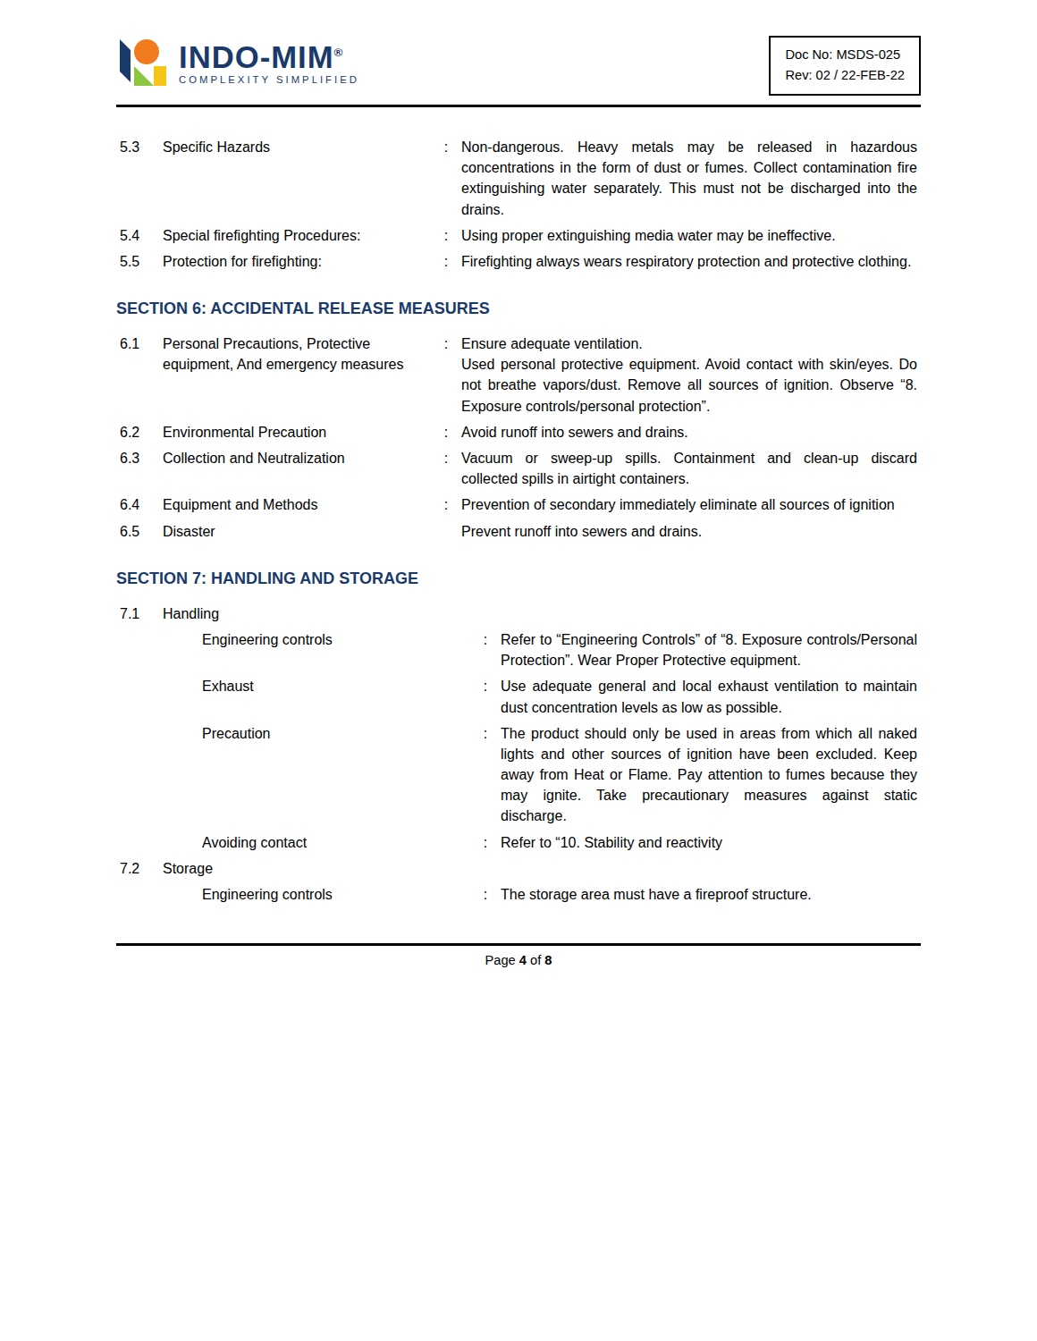INDO-MIM®
COMPLEXITY SIMPLIFIED
Doc No: MSDS-025
Rev: 02 / 22-FEB-22
| 5.3 | Specific Hazards | : | Non-dangerous. Heavy metals may be released in hazardous concentrations in the form of dust or fumes. Collect contamination fire extinguishing water separately. This must not be discharged into the drains. |
| 5.4 | Special firefighting Procedures: | : | Using proper extinguishing media water may be ineffective. |
| 5.5 | Protection for firefighting: | : | Firefighting always wears respiratory protection and protective clothing. |
SECTION 6: ACCIDENTAL RELEASE MEASURES
| 6.1 | Personal Precautions, Protective equipment, And emergency measures | : | Ensure adequate ventilation. Used personal protective equipment. Avoid contact with skin/eyes. Do not breathe vapors/dust. Remove all sources of ignition. Observe “8. Exposure controls/personal protection”. |
| 6.2 | Environmental Precaution | : | Avoid runoff into sewers and drains. |
| 6.3 | Collection and Neutralization | : | Vacuum or sweep-up spills. Containment and clean-up discard collected spills in airtight containers. |
| 6.4 | Equipment and Methods | : | Prevention of secondary immediately eliminate all sources of ignition |
| 6.5 | Disaster | | Prevent runoff into sewers and drains. |
SECTION 7: HANDLING AND STORAGE
| 7.1 | Handling |
| | Engineering controls | : | Refer to “Engineering Controls” of “8. Exposure controls/Personal Protection”. Wear Proper Protective equipment. |
| | Exhaust | : | Use adequate general and local exhaust ventilation to maintain dust concentration levels as low as possible. |
| | Precaution | : | The product should only be used in areas from which all naked lights and other sources of ignition have been excluded. Keep away from Heat or Flame. Pay attention to fumes because they may ignite. Take precautionary measures against static discharge. |
| | Avoiding contact | : | Refer to “10. Stability and reactivity |
| 7.2 | Storage |
| | Engineering controls | : | The storage area must have a fireproof structure. |
Page 4 of 8